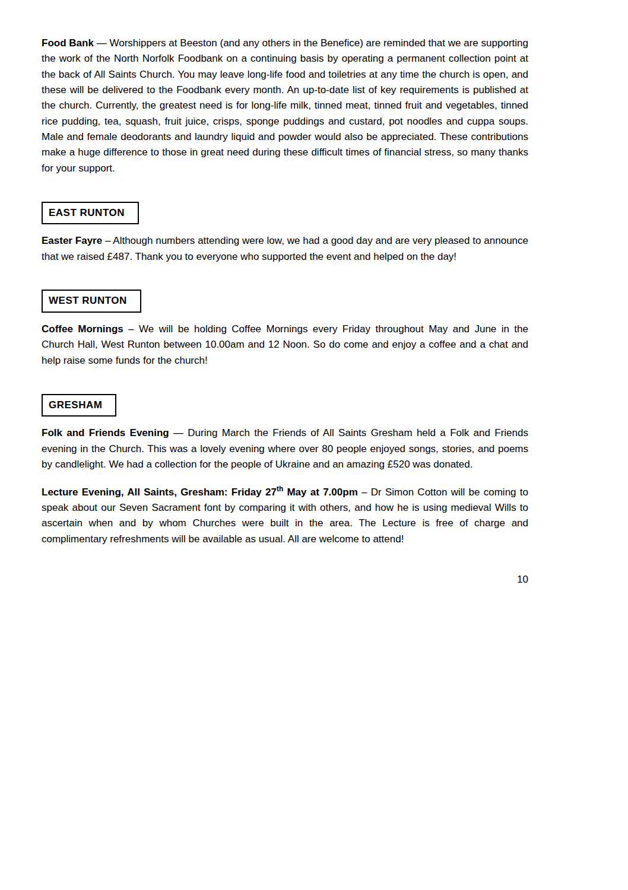Food Bank — Worshippers at Beeston (and any others in the Benefice) are reminded that we are supporting the work of the North Norfolk Foodbank on a continuing basis by operating a permanent collection point at the back of All Saints Church. You may leave long-life food and toiletries at any time the church is open, and these will be delivered to the Foodbank every month. An up-to-date list of key requirements is published at the church. Currently, the greatest need is for long-life milk, tinned meat, tinned fruit and vegetables, tinned rice pudding, tea, squash, fruit juice, crisps, sponge puddings and custard, pot noodles and cuppa soups. Male and female deodorants and laundry liquid and powder would also be appreciated. These contributions make a huge difference to those in great need during these difficult times of financial stress, so many thanks for your support.
EAST RUNTON
Easter Fayre – Although numbers attending were low, we had a good day and are very pleased to announce that we raised £487. Thank you to everyone who supported the event and helped on the day!
WEST RUNTON
Coffee Mornings – We will be holding Coffee Mornings every Friday throughout May and June in the Church Hall, West Runton between 10.00am and 12 Noon. So do come and enjoy a coffee and a chat and help raise some funds for the church!
GRESHAM
Folk and Friends Evening — During March the Friends of All Saints Gresham held a Folk and Friends evening in the Church. This was a lovely evening where over 80 people enjoyed songs, stories, and poems by candlelight. We had a collection for the people of Ukraine and an amazing £520 was donated.
Lecture Evening, All Saints, Gresham: Friday 27th May at 7.00pm – Dr Simon Cotton will be coming to speak about our Seven Sacrament font by comparing it with others, and how he is using medieval Wills to ascertain when and by whom Churches were built in the area. The Lecture is free of charge and complimentary refreshments will be available as usual. All are welcome to attend!
10